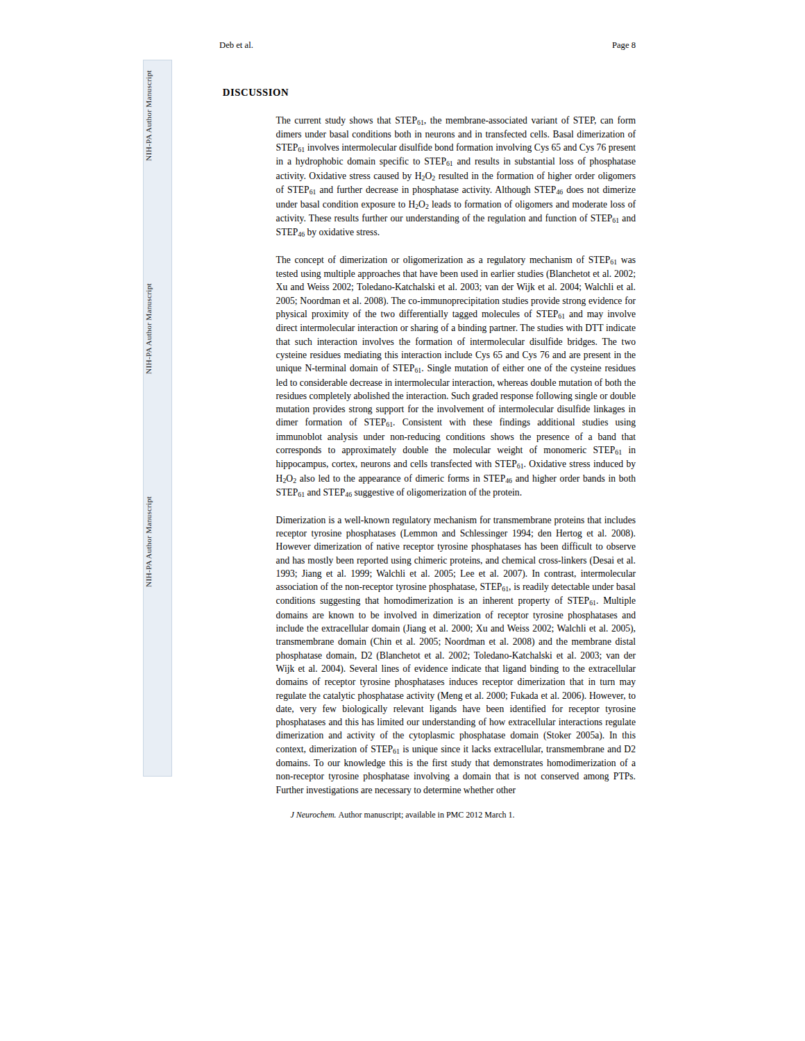NIH-PA Author Manuscript
NIH-PA Author Manuscript
NIH-PA Author Manuscript
Deb et al. Page 8
DISCUSSION
The current study shows that STEP61, the membrane-associated variant of STEP, can form dimers under basal conditions both in neurons and in transfected cells. Basal dimerization of STEP61 involves intermolecular disulfide bond formation involving Cys 65 and Cys 76 present in a hydrophobic domain specific to STEP61 and results in substantial loss of phosphatase activity. Oxidative stress caused by H2O2 resulted in the formation of higher order oligomers of STEP61 and further decrease in phosphatase activity. Although STEP46 does not dimerize under basal condition exposure to H2O2 leads to formation of oligomers and moderate loss of activity. These results further our understanding of the regulation and function of STEP61 and STEP46 by oxidative stress.
The concept of dimerization or oligomerization as a regulatory mechanism of STEP61 was tested using multiple approaches that have been used in earlier studies (Blanchetot et al. 2002; Xu and Weiss 2002; Toledano-Katchalski et al. 2003; van der Wijk et al. 2004; Walchli et al. 2005; Noordman et al. 2008). The co-immunoprecipitation studies provide strong evidence for physical proximity of the two differentially tagged molecules of STEP61 and may involve direct intermolecular interaction or sharing of a binding partner. The studies with DTT indicate that such interaction involves the formation of intermolecular disulfide bridges. The two cysteine residues mediating this interaction include Cys 65 and Cys 76 and are present in the unique N-terminal domain of STEP61. Single mutation of either one of the cysteine residues led to considerable decrease in intermolecular interaction, whereas double mutation of both the residues completely abolished the interaction. Such graded response following single or double mutation provides strong support for the involvement of intermolecular disulfide linkages in dimer formation of STEP61. Consistent with these findings additional studies using immunoblot analysis under non-reducing conditions shows the presence of a band that corresponds to approximately double the molecular weight of monomeric STEP61 in hippocampus, cortex, neurons and cells transfected with STEP61. Oxidative stress induced by H2O2 also led to the appearance of dimeric forms in STEP46 and higher order bands in both STEP61 and STEP46 suggestive of oligomerization of the protein.
Dimerization is a well-known regulatory mechanism for transmembrane proteins that includes receptor tyrosine phosphatases (Lemmon and Schlessinger 1994; den Hertog et al. 2008). However dimerization of native receptor tyrosine phosphatases has been difficult to observe and has mostly been reported using chimeric proteins, and chemical cross-linkers (Desai et al. 1993; Jiang et al. 1999; Walchli et al. 2005; Lee et al. 2007). In contrast, intermolecular association of the non-receptor tyrosine phosphatase, STEP61, is readily detectable under basal conditions suggesting that homodimerization is an inherent property of STEP61. Multiple domains are known to be involved in dimerization of receptor tyrosine phosphatases and include the extracellular domain (Jiang et al. 2000; Xu and Weiss 2002; Walchli et al. 2005), transmembrane domain (Chin et al. 2005; Noordman et al. 2008) and the membrane distal phosphatase domain, D2 (Blanchetot et al. 2002; Toledano-Katchalski et al. 2003; van der Wijk et al. 2004). Several lines of evidence indicate that ligand binding to the extracellular domains of receptor tyrosine phosphatases induces receptor dimerization that in turn may regulate the catalytic phosphatase activity (Meng et al. 2000; Fukada et al. 2006). However, to date, very few biologically relevant ligands have been identified for receptor tyrosine phosphatases and this has limited our understanding of how extracellular interactions regulate dimerization and activity of the cytoplasmic phosphatase domain (Stoker 2005a). In this context, dimerization of STEP61 is unique since it lacks extracellular, transmembrane and D2 domains. To our knowledge this is the first study that demonstrates homodimerization of a non-receptor tyrosine phosphatase involving a domain that is not conserved among PTPs. Further investigations are necessary to determine whether other
J Neurochem. Author manuscript; available in PMC 2012 March 1.